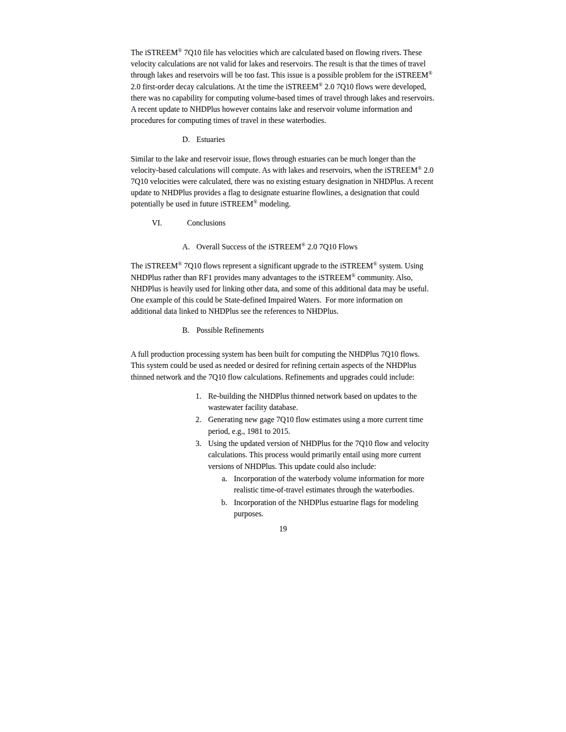The iSTREEM® 7Q10 file has velocities which are calculated based on flowing rivers. These velocity calculations are not valid for lakes and reservoirs. The result is that the times of travel through lakes and reservoirs will be too fast. This issue is a possible problem for the iSTREEM® 2.0 first-order decay calculations. At the time the iSTREEM® 2.0 7Q10 flows were developed, there was no capability for computing volume-based times of travel through lakes and reservoirs. A recent update to NHDPlus however contains lake and reservoir volume information and procedures for computing times of travel in these waterbodies.
D. Estuaries
Similar to the lake and reservoir issue, flows through estuaries can be much longer than the velocity-based calculations will compute. As with lakes and reservoirs, when the iSTREEM® 2.0 7Q10 velocities were calculated, there was no existing estuary designation in NHDPlus. A recent update to NHDPlus provides a flag to designate estuarine flowlines, a designation that could potentially be used in future iSTREEM® modeling.
VI. Conclusions
A. Overall Success of the iSTREEM® 2.0 7Q10 Flows
The iSTREEM® 7Q10 flows represent a significant upgrade to the iSTREEM® system. Using NHDPlus rather than RF1 provides many advantages to the iSTREEM® community. Also, NHDPlus is heavily used for linking other data, and some of this additional data may be useful. One example of this could be State-defined Impaired Waters. For more information on additional data linked to NHDPlus see the references to NHDPlus.
B. Possible Refinements
A full production processing system has been built for computing the NHDPlus 7Q10 flows. This system could be used as needed or desired for refining certain aspects of the NHDPlus thinned network and the 7Q10 flow calculations. Refinements and upgrades could include:
Re-building the NHDPlus thinned network based on updates to the wastewater facility database.
Generating new gage 7Q10 flow estimates using a more current time period, e.g., 1981 to 2015.
Using the updated version of NHDPlus for the 7Q10 flow and velocity calculations. This process would primarily entail using more current versions of NHDPlus. This update could also include:
Incorporation of the waterbody volume information for more realistic time-of-travel estimates through the waterbodies.
Incorporation of the NHDPlus estuarine flags for modeling purposes.
19